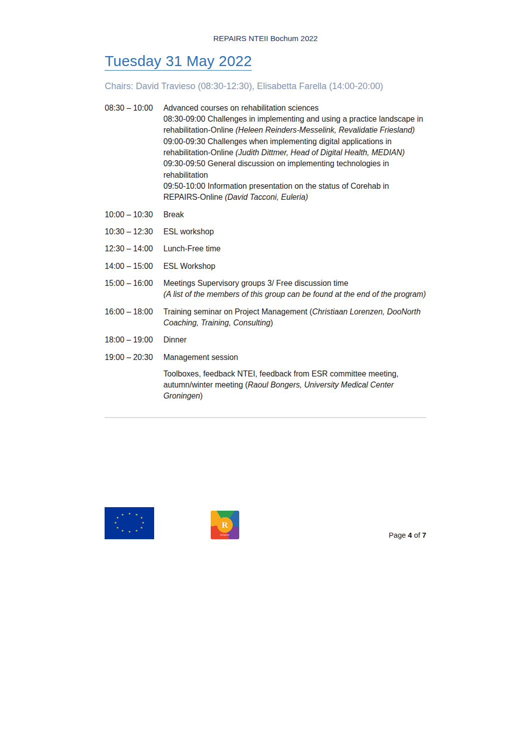REPAIRS NTEII Bochum 2022
Tuesday 31 May 2022
Chairs: David Travieso (08:30-12:30), Elisabetta Farella (14:00-20:00)
| 08:30 – 10:00 | Advanced courses on rehabilitation sciences 08:30-09:00 Challenges in implementing and using a practice landscape in rehabilitation-Online (Heleen Reinders-Messelink, Revalidatie Friesland) 09:00-09:30 Challenges when implementing digital applications in rehabilitation-Online (Judith Dittmer, Head of Digital Health, MEDIAN) 09:30-09:50 General discussion on implementing technologies in rehabilitation 09:50-10:00 Information presentation on the status of Corehab in REPAIRS-Online (David Tacconi, Euleria) |
| 10:00 – 10:30 | Break |
| 10:30 – 12:30 | ESL workshop |
| 12:30 – 14:00 | Lunch-Free time |
| 14:00 – 15:00 | ESL Workshop |
| 15:00 – 16:00 | Meetings Supervisory groups 3/ Free discussion time (A list of the members of this group can be found at the end of the program) |
| 16:00 – 18:00 | Training seminar on Project Management ( Christiaan Lorenzen, DooNorth Coaching, Training, Consulting ) |
| 18:00 – 19:00 | Dinner |
| 19:00 – 20:30 | Management session Toolboxes, feedback NTEI, feedback from ESR committee meeting, autumn/winter meeting ( Raoul Bongers, University Medical Center Groningen ) |
★ ★ ★ ★ ★ ★ ★ ★ ★ ★ ★ ★
R REPAIRS
Page 4 of 7